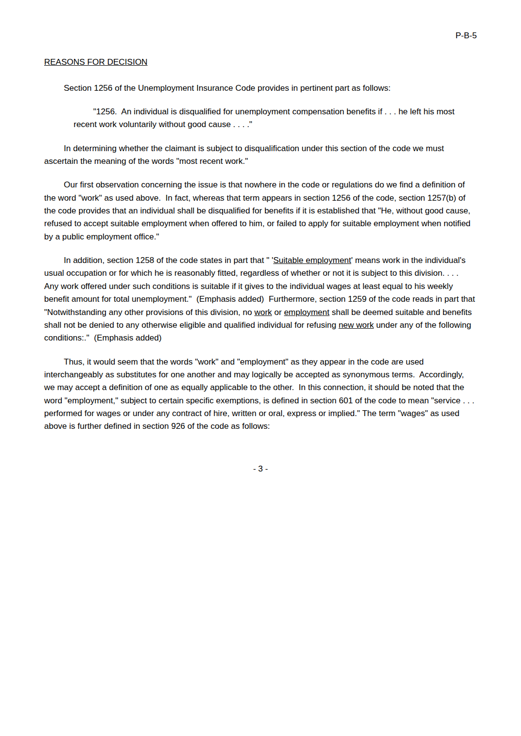P-B-5
REASONS FOR DECISION
Section 1256 of the Unemployment Insurance Code provides in pertinent part as follows:
"1256. An individual is disqualified for unemployment compensation benefits if . . . he left his most recent work voluntarily without good cause . . . ."
In determining whether the claimant is subject to disqualification under this section of the code we must ascertain the meaning of the words "most recent work."
Our first observation concerning the issue is that nowhere in the code or regulations do we find a definition of the word "work" as used above. In fact, whereas that term appears in section 1256 of the code, section 1257(b) of the code provides that an individual shall be disqualified for benefits if it is established that "He, without good cause, refused to accept suitable employment when offered to him, or failed to apply for suitable employment when notified by a public employment office."
In addition, section 1258 of the code states in part that " 'Suitable employment' means work in the individual's usual occupation or for which he is reasonably fitted, regardless of whether or not it is subject to this division. . . . Any work offered under such conditions is suitable if it gives to the individual wages at least equal to his weekly benefit amount for total unemployment." (Emphasis added) Furthermore, section 1259 of the code reads in part that "Notwithstanding any other provisions of this division, no work or employment shall be deemed suitable and benefits shall not be denied to any otherwise eligible and qualified individual for refusing new work under any of the following conditions:." (Emphasis added)
Thus, it would seem that the words "work" and "employment" as they appear in the code are used interchangeably as substitutes for one another and may logically be accepted as synonymous terms. Accordingly, we may accept a definition of one as equally applicable to the other. In this connection, it should be noted that the word "employment," subject to certain specific exemptions, is defined in section 601 of the code to mean "service . . . performed for wages or under any contract of hire, written or oral, express or implied." The term "wages" as used above is further defined in section 926 of the code as follows:
- 3 -